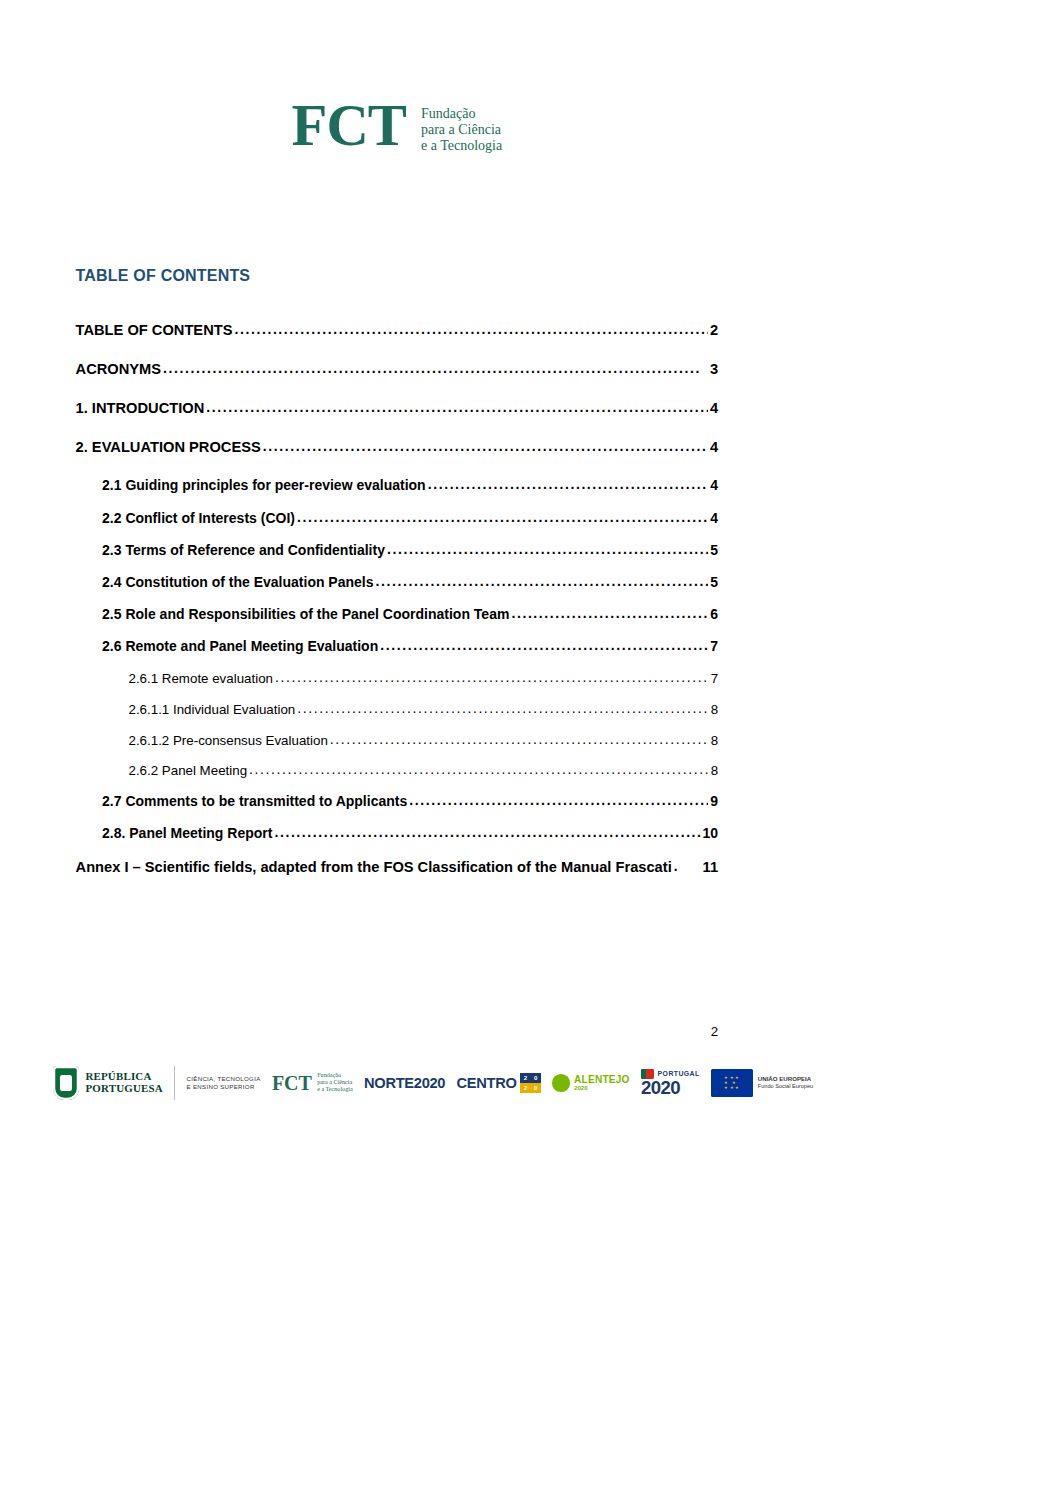FCT
Fundação
para a Ciência
e a Tecnologia
TABLE OF CONTENTS
TABLE OF CONTENTS .................................................................................................. 2
ACRONYMS .................................................................................................. 3
1. INTRODUCTION .................................................................................................. 4
2. EVALUATION PROCESS .................................................................................................. 4
2.1 Guiding principles for peer-review evaluation .................................................................................................. 4
2.2 Conflict of Interests (COI) .................................................................................................. 4
2.3 Terms of Reference and Confidentiality .................................................................................................. 5
2.4 Constitution of the Evaluation Panels .................................................................................................. 5
2.5 Role and Responsibilities of the Panel Coordination Team .................................................................................................. 6
2.6 Remote and Panel Meeting Evaluation .................................................................................................. 7
2.6.1 Remote evaluation .................................................................................................. 7
2.6.1.1 Individual Evaluation .................................................................................................. 8
2.6.1.2 Pre-consensus Evaluation .................................................................................................. 8
2.6.2 Panel Meeting .................................................................................................. 8
2.7 Comments to be transmitted to Applicants .................................................................................................. 9
2.8. Panel Meeting Report .................................................................................................. 10
Annex I – Scientific fields, adapted from the FOS Classification of the Manual Frascati . 11
2
REPÚBLICA
PORTUGUESA
CIÊNCIA, TECNOLOGIA
E ENSINO SUPERIOR
FCT
Fundação
para a Ciência
e a Tecnologia
NORTE2020
CENTRO
2020
ALENTEJO 2020
PORTUGAL
2020
★ ★ ★
★ ★
★ ★ ★
UNIÃO EUROPEIA Fundo Social Europeu